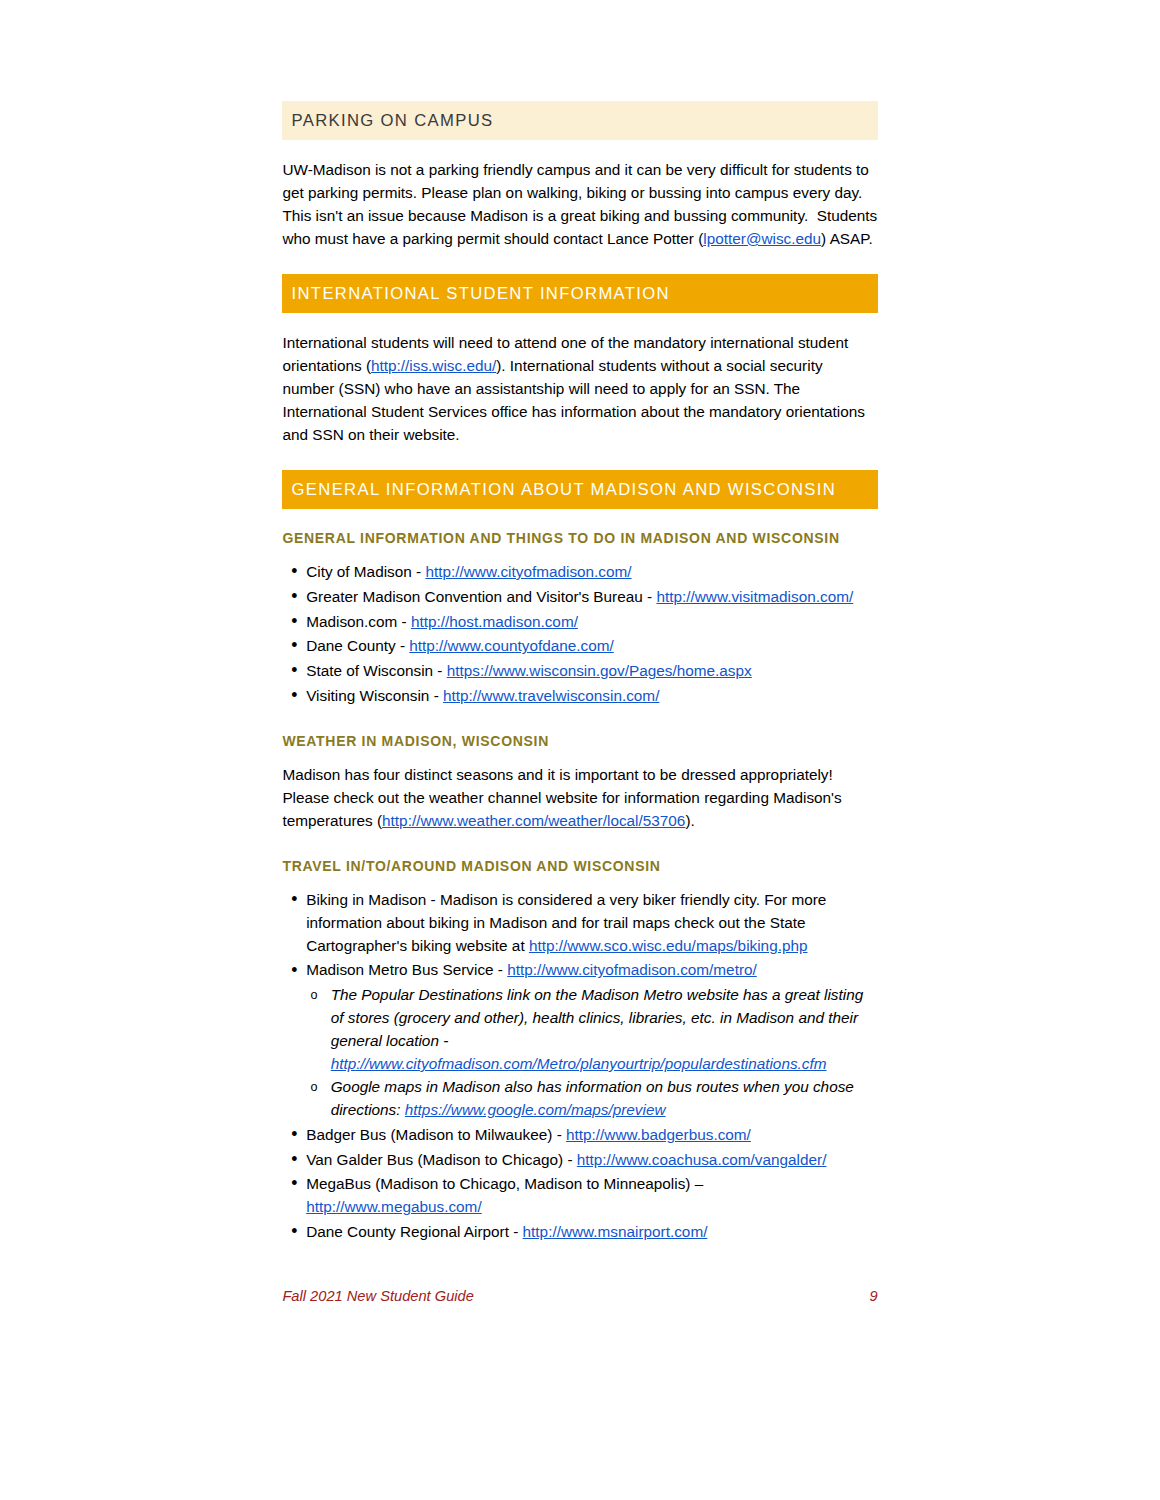Parking on Campus
UW-Madison is not a parking friendly campus and it can be very difficult for students to get parking permits. Please plan on walking, biking or bussing into campus every day. This isn't an issue because Madison is a great biking and bussing community. Students who must have a parking permit should contact Lance Potter (lpotter@wisc.edu) ASAP.
International Student Information
International students will need to attend one of the mandatory international student orientations (http://iss.wisc.edu/). International students without a social security number (SSN) who have an assistantship will need to apply for an SSN. The International Student Services office has information about the mandatory orientations and SSN on their website.
General Information about Madison and Wisconsin
General Information and Things to Do in Madison and Wisconsin
City of Madison - http://www.cityofmadison.com/
Greater Madison Convention and Visitor's Bureau - http://www.visitmadison.com/
Madison.com - http://host.madison.com/
Dane County - http://www.countyofdane.com/
State of Wisconsin - https://www.wisconsin.gov/Pages/home.aspx
Visiting Wisconsin - http://www.travelwisconsin.com/
Weather in Madison, Wisconsin
Madison has four distinct seasons and it is important to be dressed appropriately! Please check out the weather channel website for information regarding Madison's temperatures (http://www.weather.com/weather/local/53706).
Travel In/To/Around Madison and Wisconsin
Biking in Madison - Madison is considered a very biker friendly city. For more information about biking in Madison and for trail maps check out the State Cartographer's biking website at http://www.sco.wisc.edu/maps/biking.php
Madison Metro Bus Service - http://www.cityofmadison.com/metro/
The Popular Destinations link on the Madison Metro website has a great listing of stores (grocery and other), health clinics, libraries, etc. in Madison and their general location - http://www.cityofmadison.com/Metro/planyourtrip/populardestinations.cfm
Google maps in Madison also has information on bus routes when you chose directions: https://www.google.com/maps/preview
Badger Bus (Madison to Milwaukee) - http://www.badgerbus.com/
Van Galder Bus (Madison to Chicago) - http://www.coachusa.com/vangalder/
MegaBus (Madison to Chicago, Madison to Minneapolis) – http://www.megabus.com/
Dane County Regional Airport - http://www.msnairport.com/
Fall 2021 New Student Guide 9